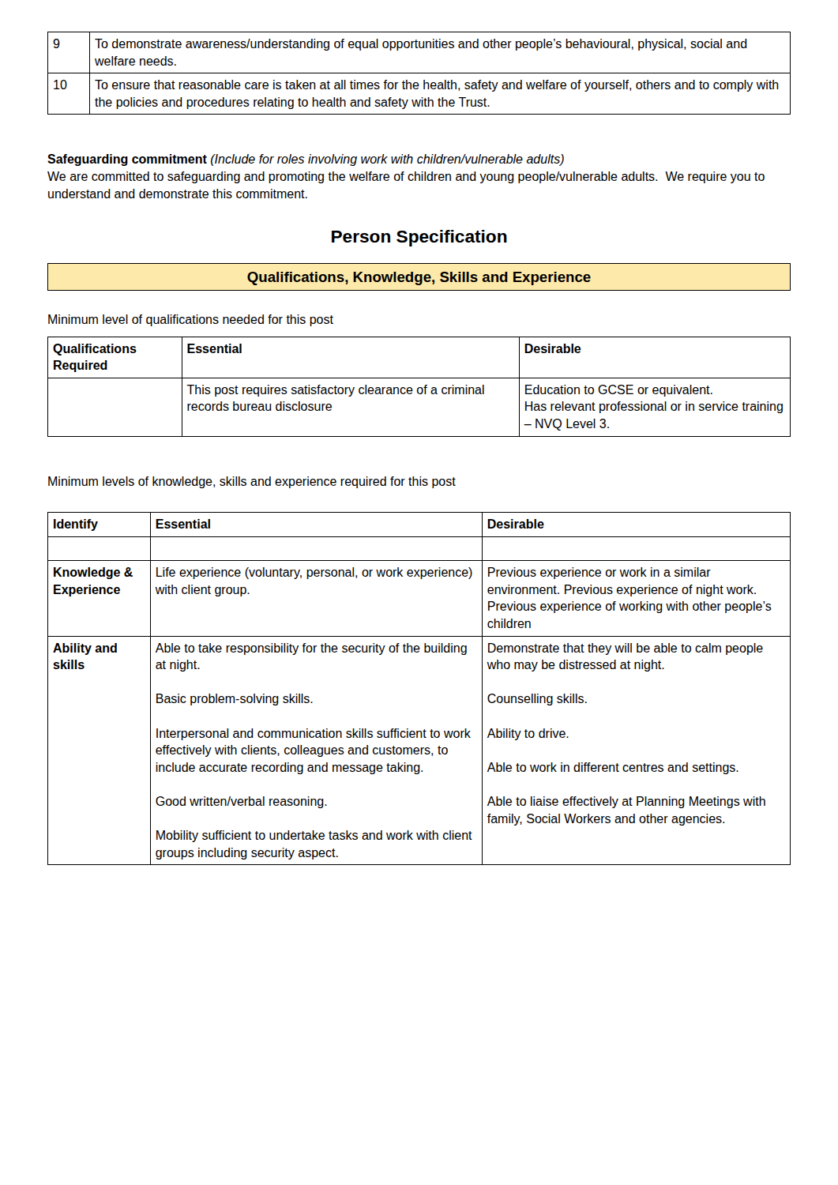| 9 | To demonstrate awareness/understanding of equal opportunities and other people’s behavioural, physical, social and welfare needs. |
| 10 | To ensure that reasonable care is taken at all times for the health, safety and welfare of yourself, others and to comply with the policies and procedures relating to health and safety with the Trust. |
Safeguarding commitment (Include for roles involving work with children/vulnerable adults)
We are committed to safeguarding and promoting the welfare of children and young people/vulnerable adults. We require you to understand and demonstrate this commitment.
Person Specification
Qualifications, Knowledge, Skills and Experience
Minimum level of qualifications needed for this post
| Qualifications Required | Essential | Desirable |
| --- | --- | --- |
| | This post requires satisfactory clearance of a criminal records bureau disclosure | Education to GCSE or equivalent. Has relevant professional or in service training – NVQ Level 3. |
Minimum levels of knowledge, skills and experience required for this post
| Identify | Essential | Desirable |
| --- | --- | --- |
| Knowledge & Experience | Life experience (voluntary, personal, or work experience) with client group. | Previous experience or work in a similar environment. Previous experience of night work. Previous experience of working with other people’s children |
| Ability and skills | Able to take responsibility for the security of the building at night. Basic problem-solving skills. Interpersonal and communication skills sufficient to work effectively with clients, colleagues and customers, to include accurate recording and message taking. Good written/verbal reasoning. Mobility sufficient to undertake tasks and work with client groups including security aspect. | Demonstrate that they will be able to calm people who may be distressed at night. Counselling skills. Ability to drive. Able to work in different centres and settings. Able to liaise effectively at Planning Meetings with family, Social Workers and other agencies. |